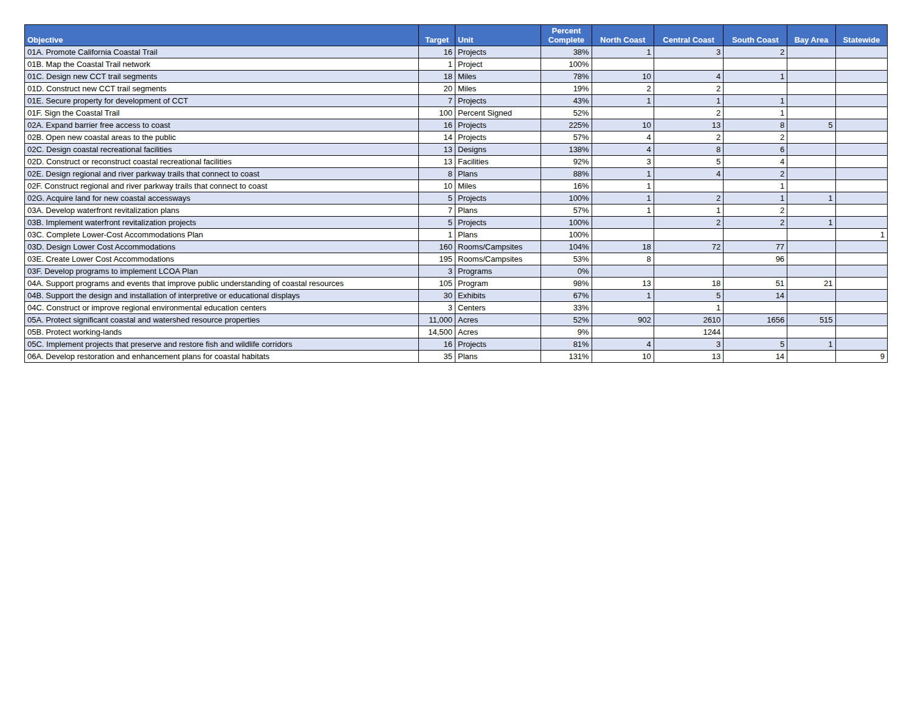| Objective | Target | Unit | Percent Complete | North Coast | Central Coast | South Coast | Bay Area | Statewide |
| --- | --- | --- | --- | --- | --- | --- | --- | --- |
| 01A. Promote California Coastal Trail | 16 | Projects | 38% | 1 | 3 | 2 | | |
| 01B. Map the Coastal Trail network | 1 | Project | 100% | | | | | |
| 01C. Design new CCT trail segments | 18 | Miles | 78% | 10 | 4 | 1 | | |
| 01D. Construct new CCT trail segments | 20 | Miles | 19% | 2 | 2 | | | |
| 01E. Secure property for development of CCT | 7 | Projects | 43% | 1 | 1 | 1 | | |
| 01F. Sign the Coastal Trail | 100 | Percent Signed | 52% | | 2 | 1 | | |
| 02A. Expand barrier free access to coast | 16 | Projects | 225% | 10 | 13 | 8 | 5 | |
| 02B. Open new coastal areas to the public | 14 | Projects | 57% | 4 | 2 | 2 | | |
| 02C. Design coastal recreational facilities | 13 | Designs | 138% | 4 | 8 | 6 | | |
| 02D. Construct or reconstruct coastal recreational facilities | 13 | Facilities | 92% | 3 | 5 | 4 | | |
| 02E. Design regional and river parkway trails that connect to coast | 8 | Plans | 88% | 1 | 4 | 2 | | |
| 02F. Construct regional and river parkway trails that connect to coast | 10 | Miles | 16% | 1 | | 1 | | |
| 02G. Acquire land for new coastal accessways | 5 | Projects | 100% | 1 | 2 | 1 | 1 | |
| 03A. Develop waterfront revitalization plans | 7 | Plans | 57% | 1 | 1 | 2 | | |
| 03B. Implement waterfront revitalization projects | 5 | Projects | 100% | | 2 | 2 | 1 | |
| 03C. Complete Lower-Cost Accommodations Plan | 1 | Plans | 100% | | | | | 1 |
| 03D. Design Lower Cost Accommodations | 160 | Rooms/Campsites | 104% | 18 | 72 | 77 | | |
| 03E. Create Lower Cost Accommodations | 195 | Rooms/Campsites | 53% | 8 | | 96 | | |
| 03F. Develop programs to implement LCOA Plan | 3 | Programs | 0% | | | | | |
| 04A. Support programs and events that improve public understanding of coastal resources | 105 | Program | 98% | 13 | 18 | 51 | 21 | |
| 04B. Support the design and installation of interpretive or educational displays | 30 | Exhibits | 67% | 1 | 5 | 14 | | |
| 04C. Construct or improve regional environmental education centers | 3 | Centers | 33% | | 1 | | | |
| 05A. Protect significant coastal and watershed resource properties | 11,000 | Acres | 52% | 902 | 2610 | 1656 | 515 | |
| 05B. Protect working-lands | 14,500 | Acres | 9% | | 1244 | | | |
| 05C. Implement projects that preserve and restore fish and wildlife corridors | 16 | Projects | 81% | 4 | 3 | 5 | 1 | |
| 06A. Develop restoration and enhancement plans for coastal habitats | 35 | Plans | 131% | 10 | 13 | 14 | | 9 |